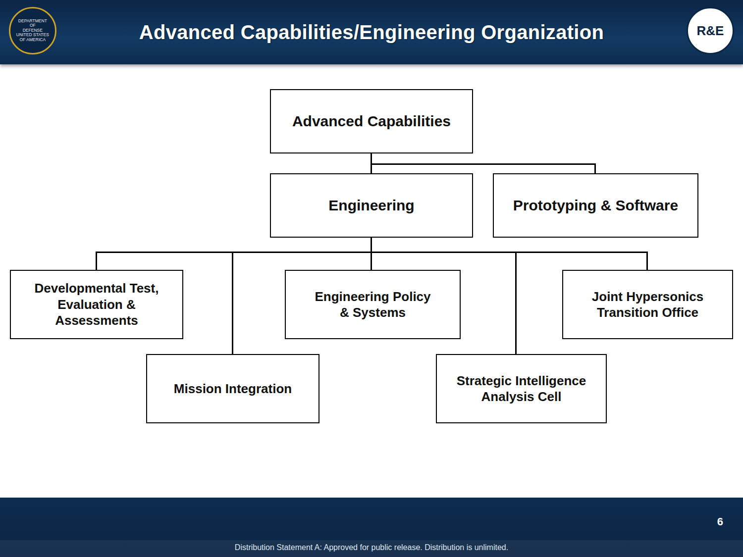DEPARTMENT
OF
DEFENSE
UNITED STATES
OF AMERICA
Advanced Capabilities/Engineering Organization
R&E
Advanced Capabilities
Engineering
Prototyping & Software
Developmental Test,
Evaluation &
Assessments
Engineering Policy
& Systems
Joint Hypersonics
Transition Office
Mission Integration
Strategic Intelligence
Analysis Cell
6
Distribution Statement A: Approved for public release. Distribution is unlimited.